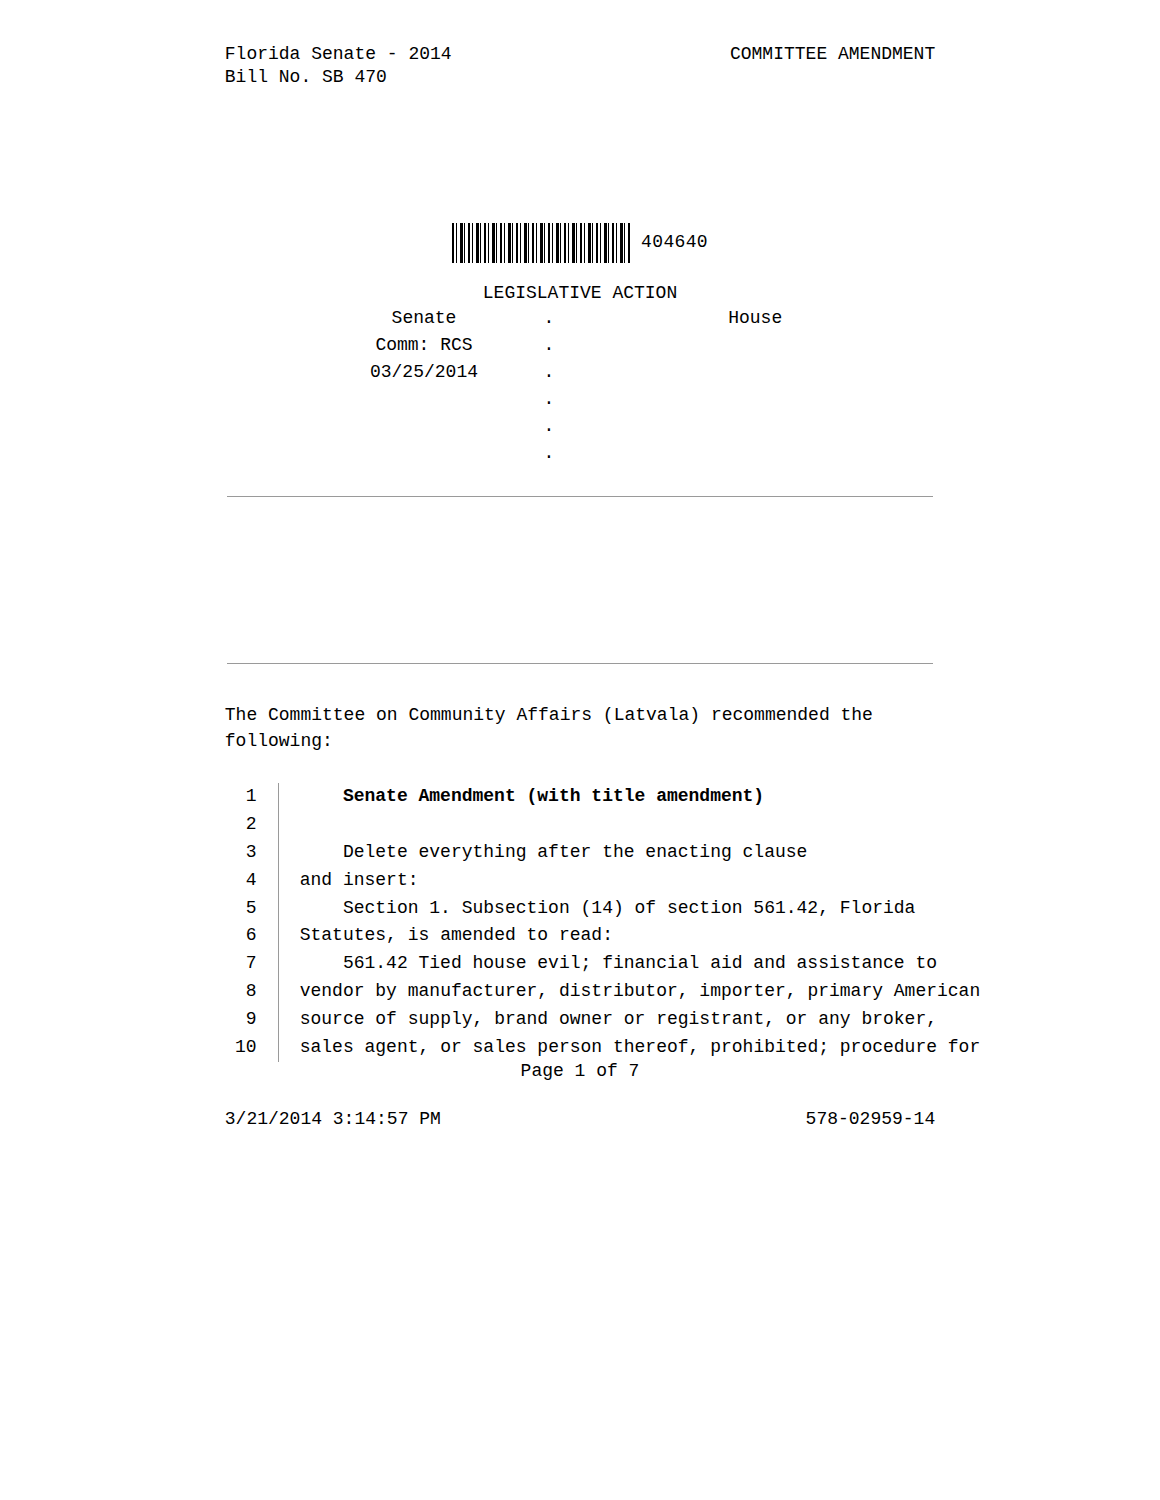Florida Senate - 2014 Bill No. SB 470
COMMITTEE AMENDMENT
404640
LEGISLATIVE ACTION
Senate
Comm: RCS
03/25/2014
. . . . . .
House
The Committee on Community Affairs (Latvala) recommended the
following:
1 Senate Amendment (with title amendment)
2
3 Delete everything after the enacting clause
4 and insert:
5 Section 1. Subsection (14) of section 561.42, Florida
6 Statutes, is amended to read:
7 561.42 Tied house evil; financial aid and assistance to
8 vendor by manufacturer, distributor, importer, primary American
9 source of supply, brand owner or registrant, or any broker,
10 sales agent, or sales person thereof, prohibited; procedure for
Page 1 of 7
3/21/2014 3:14:57 PM 578-02959-14